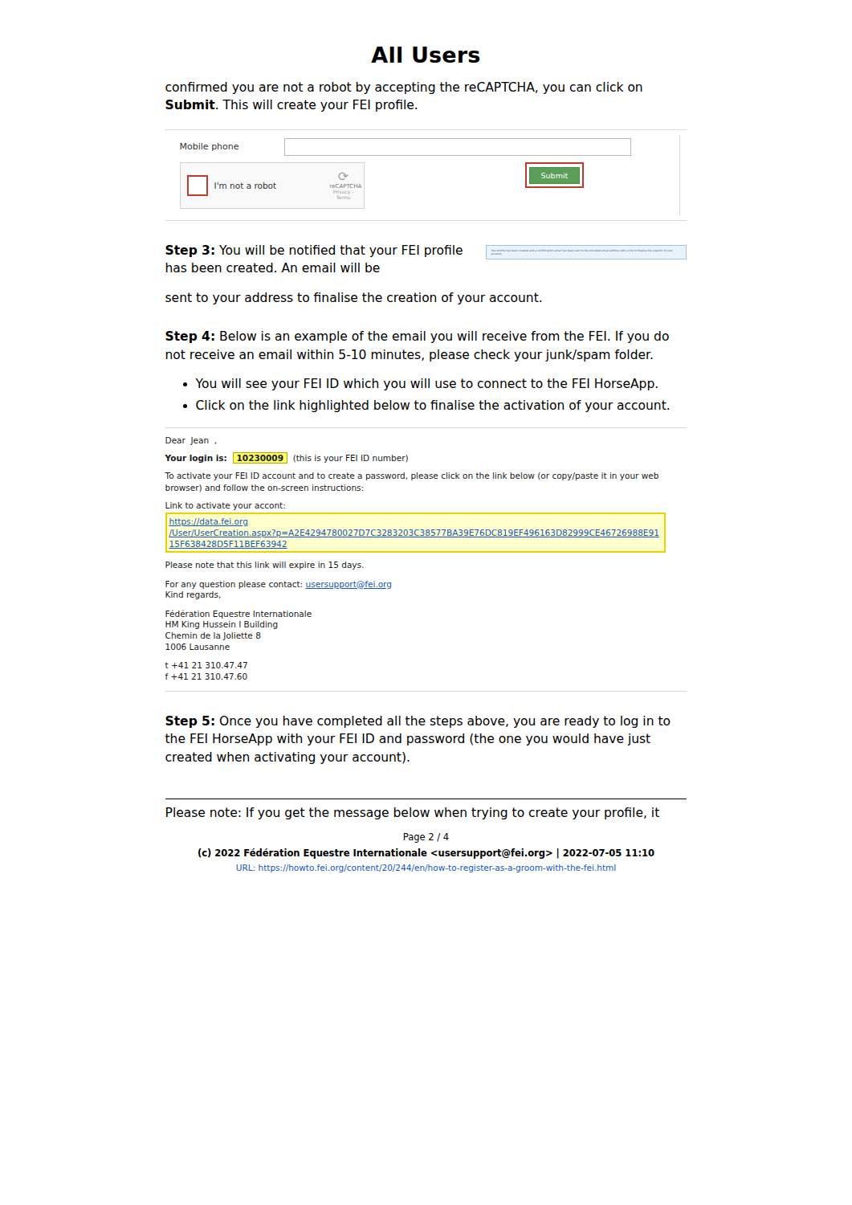All Users
confirmed you are not a robot by accepting the reCAPTCHA, you can click on Submit. This will create your FEI profile.
Mobile phone
I'm not a robot
⟳ reCAPTCHA Privacy - Terms
Submit
Your profile has been created and a confirmation email has been sent to the provided email address with a link to finalise the creation of your account. Step 3: You will be notified that your FEI profile has been created. An email will be
sent to your address to finalise the creation of your account.
Step 4: Below is an example of the email you will receive from the FEI. If you do not receive an email within 5-10 minutes, please check your junk/spam folder.
You will see your FEI ID which you will use to connect to the FEI HorseApp.
Click on the link highlighted below to finalise the activation of your account.
Dear Jean ,
Your login is: 10230009 (this is your FEI ID number)
To activate your FEI ID account and to create a password, please click on the link below (or copy/paste it in your web browser) and follow the on-screen instructions:
Link to activate your accont:
https://data.fei.org
/User/UserCreation.aspx?p=A2E4294780027D7C3283203C38577BA39E76DC819EF496163D82999CE46726988E9115F638428D5F11BEF63942
Please note that this link will expire in 15 days.
For any question please contact: usersupport@fei.org
Kind regards,
Fédération Equestre Internationale
HM King Hussein I Building
Chemin de la Joliette 8
1006 Lausanne
t +41 21 310.47.47
f +41 21 310.47.60
Step 5: Once you have completed all the steps above, you are ready to log in to the FEI HorseApp with your FEI ID and password (the one you would have just created when activating your account).
Please note: If you get the message below when trying to create your profile, it
Page 2 / 4
(c) 2022 Fédération Equestre Internationale <usersupport@fei.org> | 2022-07-05 11:10
URL: https://howto.fei.org/content/20/244/en/how-to-register-as-a-groom-with-the-fei.html